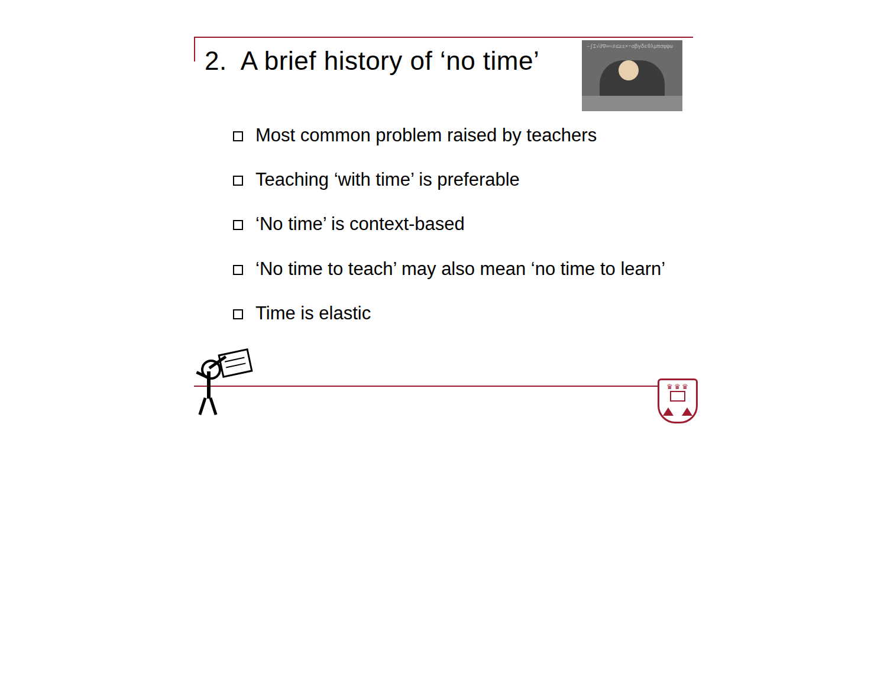2. A brief history of ‘no time’
−∫Σ√∂∇∞≈≠≤≥±×÷αβγδεθλμπσφψω
Most common problem raised by teachers
Teaching ‘with time’ is preferable
‘No time’ is context-based
‘No time to teach’ may also mean ‘no time to learn’
Time is elastic
♛♛♛